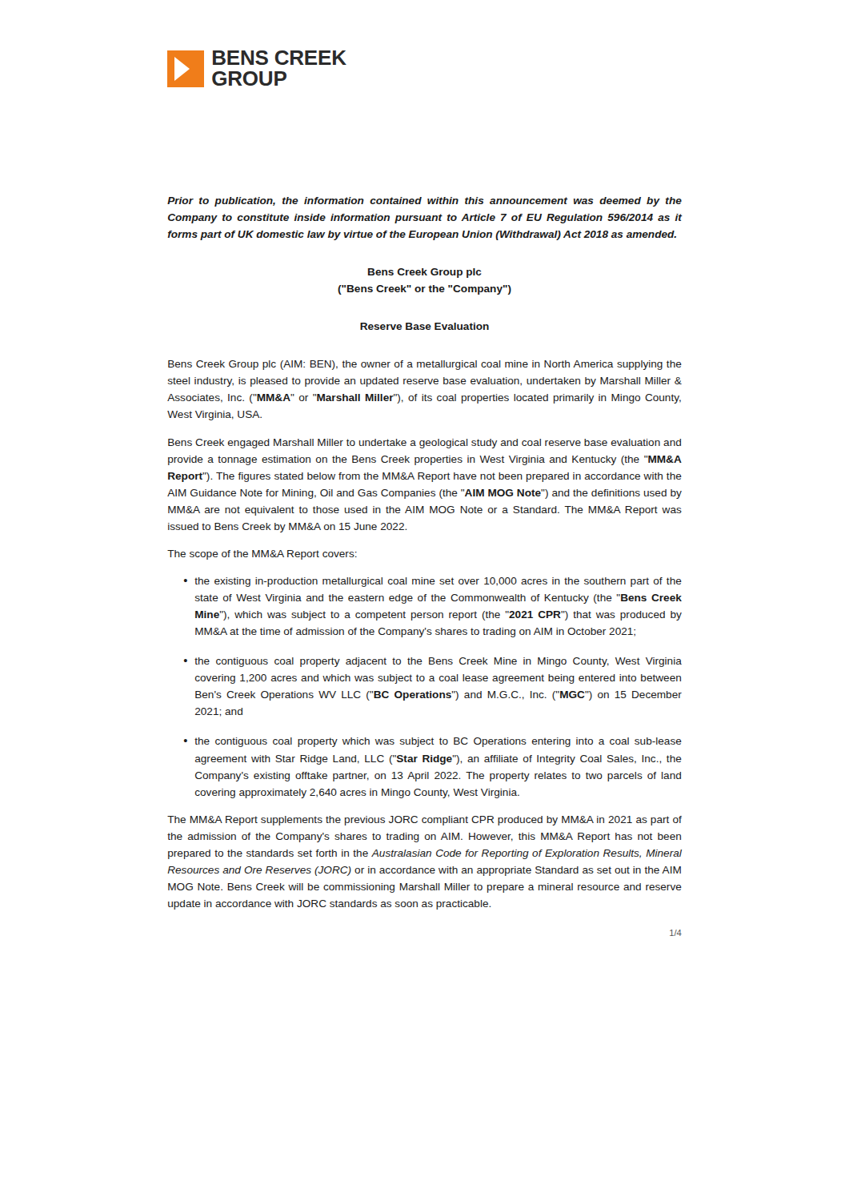Bens Creek
Group
Prior to publication, the information contained within this announcement was deemed by the Company to constitute inside information pursuant to Article 7 of EU Regulation 596/2014 as it forms part of UK domestic law by virtue of the European Union (Withdrawal) Act 2018 as amended.
Bens Creek Group plc
("Bens Creek" or the "Company")
Reserve Base Evaluation
Bens Creek Group plc (AIM: BEN), the owner of a metallurgical coal mine in North America supplying the steel industry, is pleased to provide an updated reserve base evaluation, undertaken by Marshall Miller & Associates, Inc. ("MM&A" or "Marshall Miller"), of its coal properties located primarily in Mingo County, West Virginia, USA.
Bens Creek engaged Marshall Miller to undertake a geological study and coal reserve base evaluation and provide a tonnage estimation on the Bens Creek properties in West Virginia and Kentucky (the "MM&A Report"). The figures stated below from the MM&A Report have not been prepared in accordance with the AIM Guidance Note for Mining, Oil and Gas Companies (the "AIM MOG Note") and the definitions used by MM&A are not equivalent to those used in the AIM MOG Note or a Standard. The MM&A Report was issued to Bens Creek by MM&A on 15 June 2022.
The scope of the MM&A Report covers:
the existing in-production metallurgical coal mine set over 10,000 acres in the southern part of the state of West Virginia and the eastern edge of the Commonwealth of Kentucky (the "Bens Creek Mine"), which was subject to a competent person report (the "2021 CPR") that was produced by MM&A at the time of admission of the Company's shares to trading on AIM in October 2021;
the contiguous coal property adjacent to the Bens Creek Mine in Mingo County, West Virginia covering 1,200 acres and which was subject to a coal lease agreement being entered into between Ben's Creek Operations WV LLC ("BC Operations") and M.G.C., Inc. ("MGC") on 15 December 2021; and
the contiguous coal property which was subject to BC Operations entering into a coal sub-lease agreement with Star Ridge Land, LLC ("Star Ridge"), an affiliate of Integrity Coal Sales, Inc., the Company's existing offtake partner, on 13 April 2022. The property relates to two parcels of land covering approximately 2,640 acres in Mingo County, West Virginia.
The MM&A Report supplements the previous JORC compliant CPR produced by MM&A in 2021 as part of the admission of the Company's shares to trading on AIM. However, this MM&A Report has not been prepared to the standards set forth in the Australasian Code for Reporting of Exploration Results, Mineral Resources and Ore Reserves (JORC) or in accordance with an appropriate Standard as set out in the AIM MOG Note. Bens Creek will be commissioning Marshall Miller to prepare a mineral resource and reserve update in accordance with JORC standards as soon as practicable.
1/4